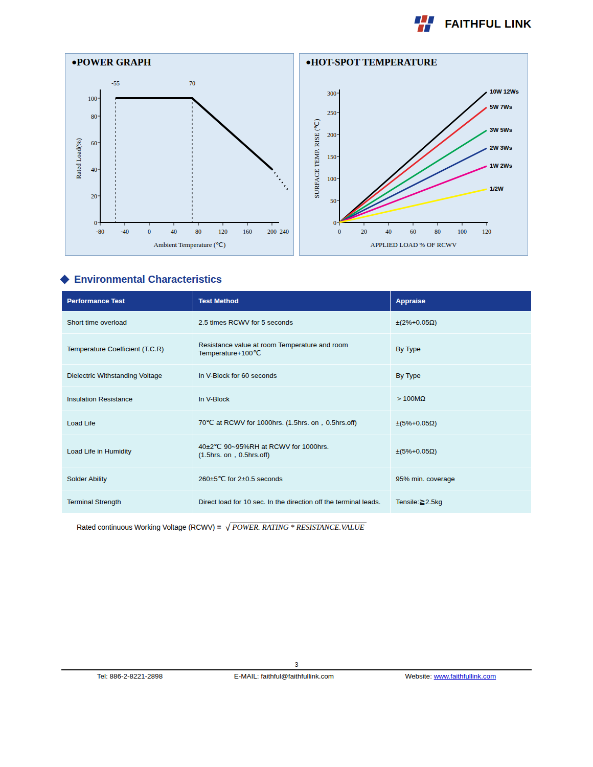FAITHFUL LINK
●POWER GRAPH
0 20 40 60 80 100 -80 -40 0 40 80 120 160 200 240 280 -55 70 Ambient Temperature (℃) Rated Load(%)
●HOT-SPOT TEMPERATURE
0 50 100 150 200 250 300 0 20 40 60 80 100 120 10W 12Ws 5W 7Ws 3W 5Ws 2W 3Ws 1W 2Ws 1/2W APPLIED LOAD % OF RCWV SURFACE TEMP. RISE (℃)
Environmental Characteristics
| Performance Test | Test Method | Appraise |
| --- | --- | --- |
| Short time overload | 2.5 times RCWV for 5 seconds | ±(2%+0.05Ω) |
| Temperature Coefficient (T.C.R) | Resistance value at room Temperature and room Temperature+100℃ | By Type |
| Dielectric Withstanding Voltage | In V-Block for 60 seconds | By Type |
| Insulation Resistance | In V-Block | ＞100MΩ |
| Load Life | 70℃ at RCWV for 1000hrs. (1.5hrs. on，0.5hrs.off) | ±(5%+0.05Ω) |
| Load Life in Humidity | 40±2℃ 90~95%RH at RCWV for 1000hrs. (1.5hrs. on，0.5hrs.off) | ±(5%+0.05Ω) |
| Solder Ability | 260±5℃ for 2±0.5 seconds | 95% min. coverage |
| Terminal Strength | Direct load for 10 sec. In the direction off the terminal leads. | Tensile:≧2.5kg |
Rated continuous Working Voltage (RCWV) = √POWER. RATING * RESISTANCE.VALUE
3
Tel: 886-2-8221-2898 E-MAIL: faithful@faithfullink.com Website: www.faithfullink.com